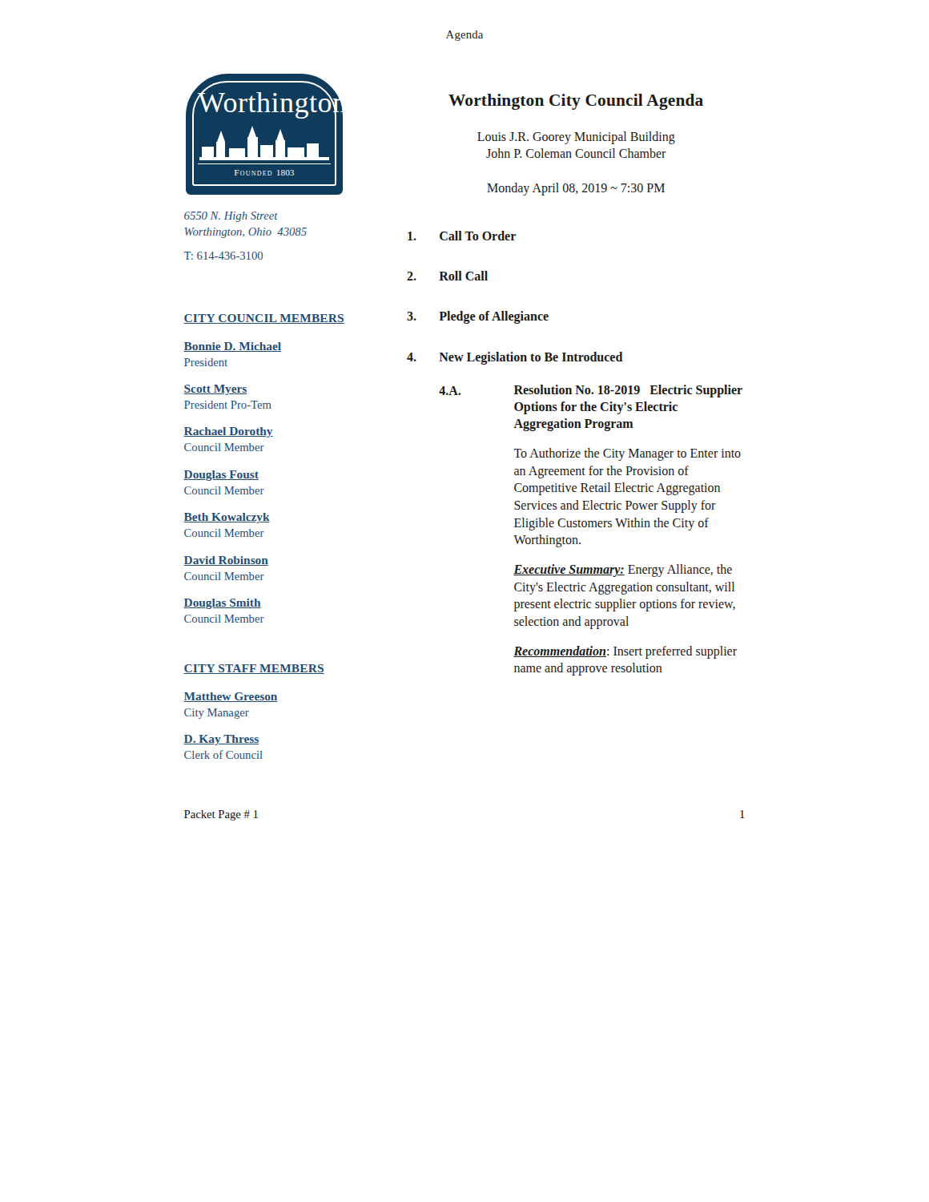Agenda
Worthington
Founded 1803
6550 N. High Street
Worthington, Ohio 43085
T: 614-436-3100
CITY COUNCIL MEMBERS
Bonnie D. Michael
President
Scott Myers
President Pro-Tem
Rachael Dorothy
Council Member
Douglas Foust
Council Member
Beth Kowalczyk
Council Member
David Robinson
Council Member
Douglas Smith
Council Member
CITY STAFF MEMBERS
Matthew Greeson
City Manager
D. Kay Thress
Clerk of Council
Worthington City Council Agenda
Louis J.R. Goorey Municipal Building
John P. Coleman Council Chamber
Monday April 08, 2019 ~ 7:30 PM
1. Call To Order
2. Roll Call
3. Pledge of Allegiance
4. New Legislation to Be Introduced
4.A.
Resolution No. 18-2019 Electric Supplier Options for the City's Electric Aggregation Program
To Authorize the City Manager to Enter into an Agreement for the Provision of Competitive Retail Electric Aggregation Services and Electric Power Supply for Eligible Customers Within the City of Worthington.
Executive Summary: Energy Alliance, the City's Electric Aggregation consultant, will present electric supplier options for review, selection and approval
Recommendation: Insert preferred supplier name and approve resolution
Packet Page # 1 1